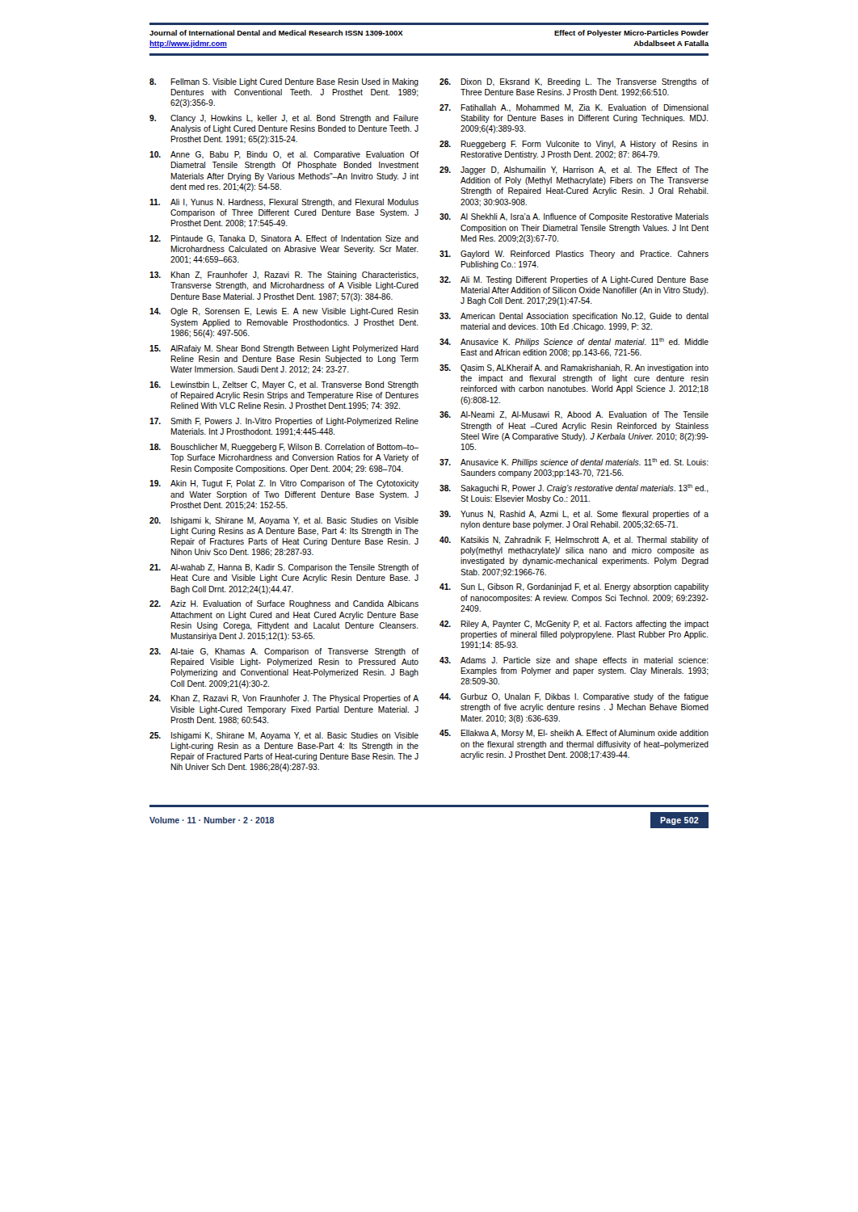| Journal of International Dental and Medical Research ISSN 1309-100X | Effect of Polyester Micro-Particles Powder |
| http://www.jidmr.com | Abdalbseet A Fatalla |
8. Fellman S. Visible Light Cured Denture Base Resin Used in Making Dentures with Conventional Teeth. J Prosthet Dent. 1989; 62(3):356-9.
9. Clancy J, Howkins L, keller J, et al. Bond Strength and Failure Analysis of Light Cured Denture Resins Bonded to Denture Teeth. J Prosthet Dent. 1991; 65(2):315-24.
10. Anne G, Babu P, Bindu O, et al. Comparative Evaluation Of Diametral Tensile Strength Of Phosphate Bonded Investment Materials After Drying By Various Methods"–An Invitro Study. J int dent med res. 201;4(2): 54-58.
11. Ali I, Yunus N. Hardness, Flexural Strength, and Flexural Modulus Comparison of Three Different Cured Denture Base System. J Prosthet Dent. 2008; 17:545-49.
12. Pintaude G, Tanaka D, Sinatora A. Effect of Indentation Size and Microhardness Calculated on Abrasive Wear Severity. Scr Mater. 2001; 44:659–663.
13. Khan Z, Fraunhofer J, Razavi R. The Staining Characteristics, Transverse Strength, and Microhardness of A Visible Light-Cured Denture Base Material. J Prosthet Dent. 1987; 57(3): 384-86.
14. Ogle R, Sorensen E, Lewis E. A new Visible Light-Cured Resin System Applied to Removable Prosthodontics. J Prosthet Dent. 1986; 56(4): 497-506.
15. AlRafaiy M. Shear Bond Strength Between Light Polymerized Hard Reline Resin and Denture Base Resin Subjected to Long Term Water Immersion. Saudi Dent J. 2012; 24: 23-27.
16. Lewinstbin L, Zeltser C, Mayer C, et al. Transverse Bond Strength of Repaired Acrylic Resin Strips and Temperature Rise of Dentures Relined With VLC Reline Resin. J Prosthet Dent.1995; 74: 392.
17. Smith F, Powers J. In-Vitro Properties of Light-Polymerized Reline Materials. Int J Prosthodont. 1991;4:445-448.
18. Bouschlicher M, Rueggeberg F, Wilson B. Correlation of Bottom–to–Top Surface Microhardness and Conversion Ratios for A Variety of Resin Composite Compositions. Oper Dent. 2004; 29: 698–704.
19. Akin H, Tugut F, Polat Z. In Vitro Comparison of The Cytotoxicity and Water Sorption of Two Different Denture Base System. J Prosthet Dent. 2015;24: 152-55.
20. Ishigami k, Shirane M, Aoyama Y, et al. Basic Studies on Visible Light Curing Resins as A Denture Base, Part 4: Its Strength in The Repair of Fractures Parts of Heat Curing Denture Base Resin. J Nihon Univ Sco Dent. 1986; 28:287-93.
21. Al-wahab Z, Hanna B, Kadir S. Comparison the Tensile Strength of Heat Cure and Visible Light Cure Acrylic Resin Denture Base. J Bagh Coll Drnt. 2012;24(1);44.47.
22. Aziz H. Evaluation of Surface Roughness and Candida Albicans Attachment on Light Cured and Heat Cured Acrylic Denture Base Resin Using Corega, Fittydent and Lacalut Denture Cleansers. Mustansiriya Dent J. 2015;12(1): 53-65.
23. Al-taie G, Khamas A. Comparison of Transverse Strength of Repaired Visible Light- Polymerized Resin to Pressured Auto Polymerizing and Conventional Heat-Polymerized Resin. J Bagh Coll Dent. 2009;21(4):30-2.
24. Khan Z, Razavi R, Von Fraunhofer J. The Physical Properties of A Visible Light-Cured Temporary Fixed Partial Denture Material. J Prosth Dent. 1988; 60:543.
25. Ishigami K, Shirane M, Aoyama Y, et al. Basic Studies on Visible Light-curing Resin as a Denture Base-Part 4: Its Strength in the Repair of Fractured Parts of Heat-curing Denture Base Resin. The J Nih Univer Sch Dent. 1986;28(4):287-93.
26. Dixon D, Eksrand K, Breeding L. The Transverse Strengths of Three Denture Base Resins. J Prosth Dent. 1992;66:510.
27. Fatihallah A., Mohammed M, Zia K. Evaluation of Dimensional Stability for Denture Bases in Different Curing Techniques. MDJ. 2009;6(4):389-93.
28. Rueggeberg F. Form Vulconite to Vinyl, A History of Resins in Restorative Dentistry. J Prosth Dent. 2002; 87: 864-79.
29. Jagger D, Alshumailin Y, Harrison A, et al. The Effect of The Addition of Poly (Methyl Methacrylate) Fibers on The Transverse Strength of Repaired Heat-Cured Acrylic Resin. J Oral Rehabil. 2003; 30:903-908.
30. Al Shekhli A, Isra’a A. Influence of Composite Restorative Materials Composition on Their Diametral Tensile Strength Values. J Int Dent Med Res. 2009;2(3):67-70.
31. Gaylord W. Reinforced Plastics Theory and Practice. Cahners Publishing Co.: 1974.
32. Ali M. Testing Different Properties of A Light-Cured Denture Base Material After Addition of Silicon Oxide Nanofiller (An in Vitro Study). J Bagh Coll Dent. 2017;29(1):47-54.
33. American Dental Association specification No.12, Guide to dental material and devices. 10th Ed .Chicago. 1999, P: 32.
34. Anusavice K. Philips Science of dental material. 11th ed. Middle East and African edition 2008; pp.143-66, 721-56.
35. Qasim S, ALKheraif A. and Ramakrishaniah, R. An investigation into the impact and flexural strength of light cure denture resin reinforced with carbon nanotubes. World Appl Science J. 2012;18 (6):808-12.
36. Al-Neami Z, Al-Musawi R, Abood A. Evaluation of The Tensile Strength of Heat –Cured Acrylic Resin Reinforced by Stainless Steel Wire (A Comparative Study). J Kerbala Univer. 2010; 8(2):99-105.
37. Anusavice K. Phillips science of dental materials. 11th ed. St. Louis: Saunders company 2003;pp:143-70, 721-56.
38. Sakaguchi R, Power J. Craig’s restorative dental materials. 13th ed., St Louis: Elsevier Mosby Co.: 2011.
39. Yunus N, Rashid A, Azmi L, et al. Some flexural properties of a nylon denture base polymer. J Oral Rehabil. 2005;32:65-71.
40. Katsikis N, Zahradnik F, Helmschrott A, et al. Thermal stability of poly(methyl methacrylate)/ silica nano and micro composite as investigated by dynamic-mechanical experiments. Polym Degrad Stab. 2007;92:1966-76.
41. Sun L, Gibson R, Gordaninjad F, et al. Energy absorption capability of nanocomposites: A review. Compos Sci Technol. 2009; 69:2392-2409.
42. Riley A, Paynter C, McGenity P, et al. Factors affecting the impact properties of mineral filled polypropylene. Plast Rubber Pro Applic. 1991;14: 85-93.
43. Adams J. Particle size and shape effects in material science: Examples from Polymer and paper system. Clay Minerals. 1993; 28:509-30.
44. Gurbuz O, Unalan F, Dikbas I. Comparative study of the fatigue strength of five acrylic denture resins . J Mechan Behave Biomed Mater. 2010; 3(8) :636-639.
45. Ellakwa A, Morsy M, El- sheikh A. Effect of Aluminum oxide addition on the flexural strength and thermal diffusivity of heat–polymerized acrylic resin. J Prosthet Dent. 2008;17:439-44.
Volume · 11 · Number · 2 · 2018
Page 502